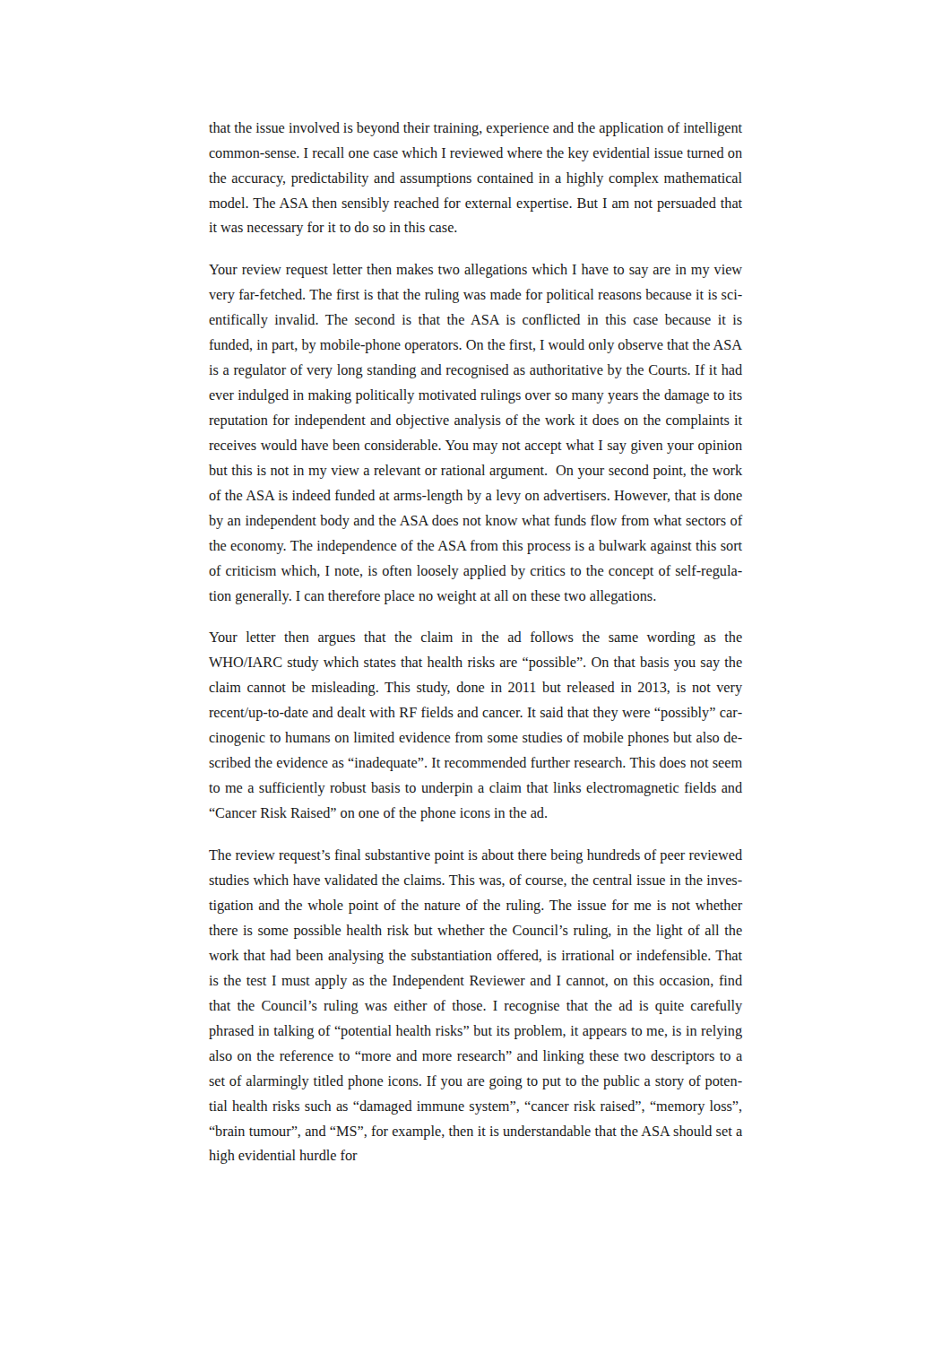that the issue involved is beyond their training, experience and the application of intelligent common-sense. I recall one case which I reviewed where the key evidential issue turned on the accuracy, predictability and assumptions contained in a highly complex mathematical model. The ASA then sensibly reached for external expertise. But I am not persuaded that it was necessary for it to do so in this case.
Your review request letter then makes two allegations which I have to say are in my view very far-fetched. The first is that the ruling was made for political reasons because it is scientifically invalid. The second is that the ASA is conflicted in this case because it is funded, in part, by mobile-phone operators. On the first, I would only observe that the ASA is a regulator of very long standing and recognised as authoritative by the Courts. If it had ever indulged in making politically motivated rulings over so many years the damage to its reputation for independent and objective analysis of the work it does on the complaints it receives would have been considerable. You may not accept what I say given your opinion but this is not in my view a relevant or rational argument. On your second point, the work of the ASA is indeed funded at arms-length by a levy on advertisers. However, that is done by an independent body and the ASA does not know what funds flow from what sectors of the economy. The independence of the ASA from this process is a bulwark against this sort of criticism which, I note, is often loosely applied by critics to the concept of self-regulation generally. I can therefore place no weight at all on these two allegations.
Your letter then argues that the claim in the ad follows the same wording as the WHO/IARC study which states that health risks are “possible”. On that basis you say the claim cannot be misleading. This study, done in 2011 but released in 2013, is not very recent/up-to-date and dealt with RF fields and cancer. It said that they were “possibly” carcinogenic to humans on limited evidence from some studies of mobile phones but also described the evidence as “inadequate”. It recommended further research. This does not seem to me a sufficiently robust basis to underpin a claim that links electromagnetic fields and “Cancer Risk Raised” on one of the phone icons in the ad.
The review request’s final substantive point is about there being hundreds of peer reviewed studies which have validated the claims. This was, of course, the central issue in the investigation and the whole point of the nature of the ruling. The issue for me is not whether there is some possible health risk but whether the Council’s ruling, in the light of all the work that had been analysing the substantiation offered, is irrational or indefensible. That is the test I must apply as the Independent Reviewer and I cannot, on this occasion, find that the Council’s ruling was either of those. I recognise that the ad is quite carefully phrased in talking of “potential health risks” but its problem, it appears to me, is in relying also on the reference to “more and more research” and linking these two descriptors to a set of alarmingly titled phone icons. If you are going to put to the public a story of potential health risks such as “damaged immune system”, “cancer risk raised”, “memory loss”, “brain tumour”, and “MS”, for example, then it is understandable that the ASA should set a high evidential hurdle for